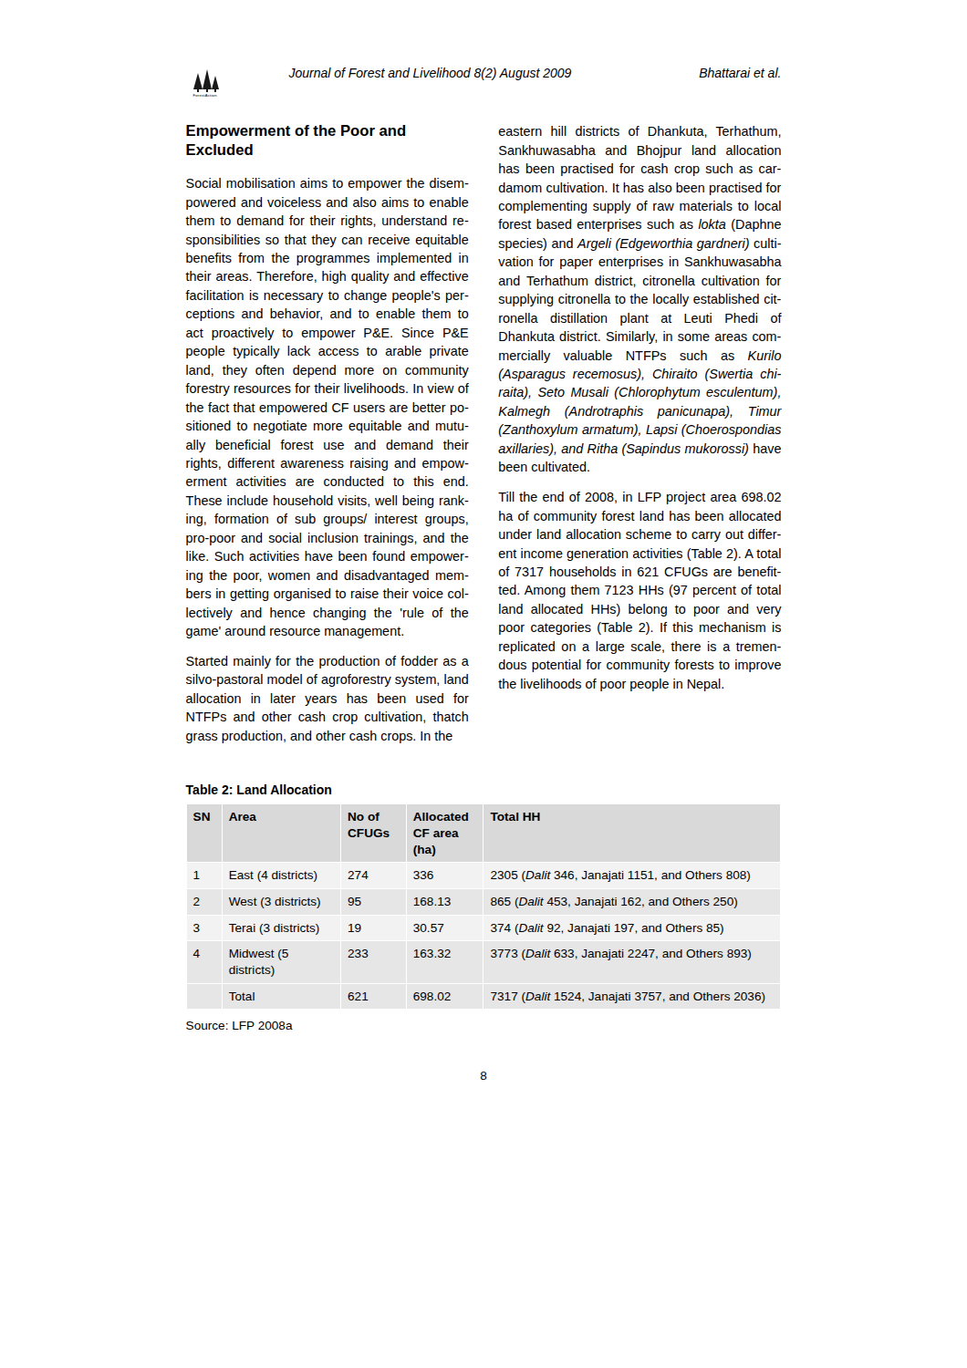ForestAction
Journal of Forest and Livelihood 8(2) August 2009
Bhattarai et al.
Empowerment of the Poor and Excluded
Social mobilisation aims to empower the disempowered and voiceless and also aims to enable them to demand for their rights, understand responsibilities so that they can receive equitable benefits from the programmes implemented in their areas. Therefore, high quality and effective facilitation is necessary to change people's perceptions and behavior, and to enable them to act proactively to empower P&E. Since P&E people typically lack access to arable private land, they often depend more on community forestry resources for their livelihoods. In view of the fact that empowered CF users are better positioned to negotiate more equitable and mutually beneficial forest use and demand their rights, different awareness raising and empowerment activities are conducted to this end. These include household visits, well being ranking, formation of sub groups/ interest groups, pro-poor and social inclusion trainings, and the like. Such activities have been found empowering the poor, women and disadvantaged members in getting organised to raise their voice collectively and hence changing the 'rule of the game' around resource management.
Started mainly for the production of fodder as a silvo-pastoral model of agroforestry system, land allocation in later years has been used for NTFPs and other cash crop cultivation, thatch grass production, and other cash crops. In the
eastern hill districts of Dhankuta, Terhathum, Sankhuwasabha and Bhojpur land allocation has been practised for cash crop such as cardamom cultivation. It has also been practised for complementing supply of raw materials to local forest based enterprises such as lokta (Daphne species) and Argeli (Edgeworthia gardneri) cultivation for paper enterprises in Sankhuwasabha and Terhathum district, citronella cultivation for supplying citronella to the locally established citronella distillation plant at Leuti Phedi of Dhankuta district. Similarly, in some areas commercially valuable NTFPs such as Kurilo (Asparagus recemosus), Chiraito (Swertia chiraita), Seto Musali (Chlorophytum esculentum), Kalmegh (Androtraphis panicunapa), Timur (Zanthoxylum armatum), Lapsi (Choerospondias axillaries), and Ritha (Sapindus mukorossi) have been cultivated.
Till the end of 2008, in LFP project area 698.02 ha of community forest land has been allocated under land allocation scheme to carry out different income generation activities (Table 2). A total of 7317 households in 621 CFUGs are benefitted. Among them 7123 HHs (97 percent of total land allocated HHs) belong to poor and very poor categories (Table 2). If this mechanism is replicated on a large scale, there is a tremendous potential for community forests to improve the livelihoods of poor people in Nepal.
Table 2: Land Allocation
| SN | Area | No of CFUGs | Allocated CF area (ha) | Total HH |
| --- | --- | --- | --- | --- |
| 1 | East (4 districts) | 274 | 336 | 2305 ( Dalit 346, Janajati 1151, and Others 808) |
| 2 | West (3 districts) | 95 | 168.13 | 865 ( Dalit 453, Janajati 162, and Others 250) |
| 3 | Terai (3 districts) | 19 | 30.57 | 374 ( Dalit 92, Janajati 197, and Others 85) |
| 4 | Midwest (5 districts) | 233 | 163.32 | 3773 ( Dalit 633, Janajati 2247, and Others 893) |
| | Total | 621 | 698.02 | 7317 ( Dalit 1524, Janajati 3757, and Others 2036) |
Source: LFP 2008a
8